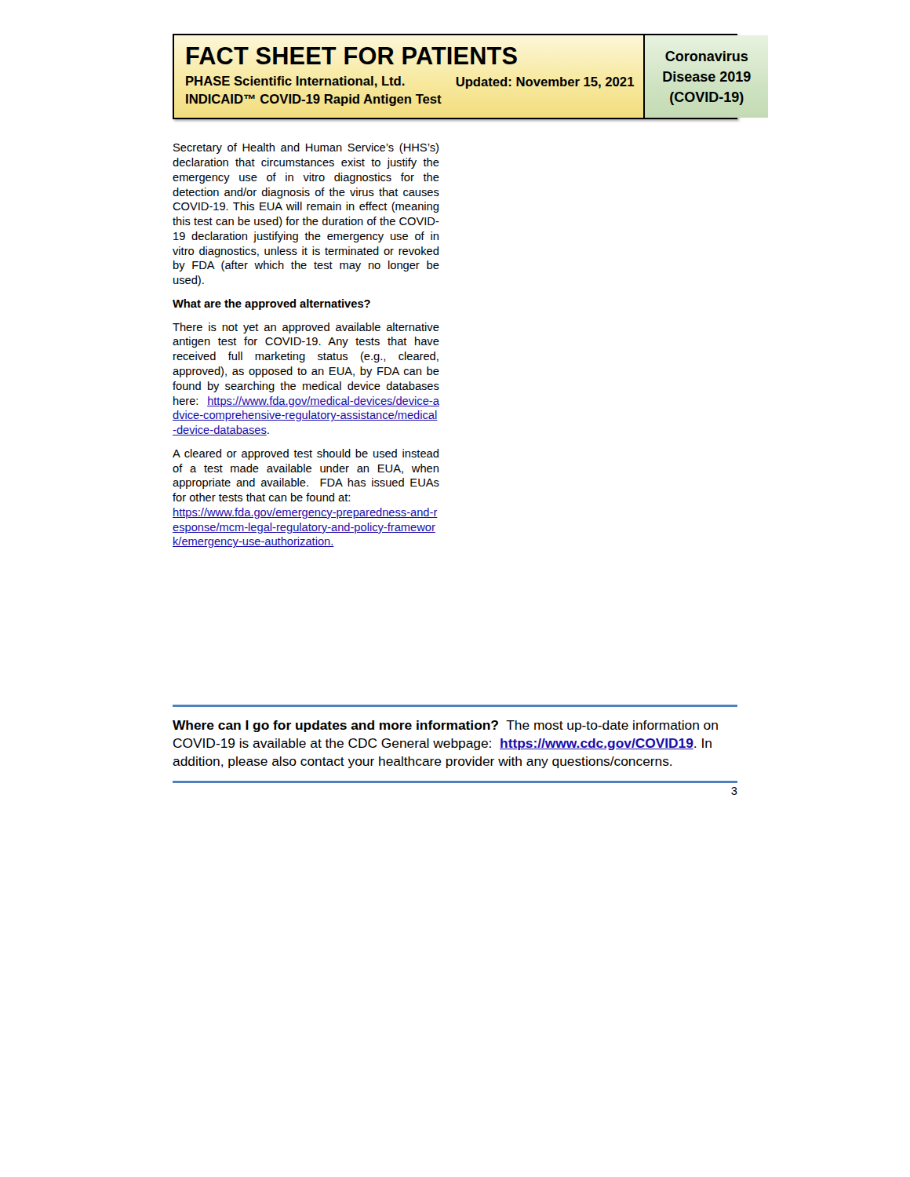FACT SHEET FOR PATIENTS
PHASE Scientific International, Ltd.
INDICAID™ COVID-19 Rapid Antigen Test
Updated: November 15, 2021
Coronavirus
Disease 2019
(COVID-19)
Secretary of Health and Human Service’s (HHS’s) declaration that circumstances exist to justify the emergency use of in vitro diagnostics for the detection and/or diagnosis of the virus that causes COVID-19. This EUA will remain in effect (meaning this test can be used) for the duration of the COVID-19 declaration justifying the emergency use of in vitro diagnostics, unless it is terminated or revoked by FDA (after which the test may no longer be used).
What are the approved alternatives?
There is not yet an approved available alternative antigen test for COVID-19. Any tests that have received full marketing status (e.g., cleared, approved), as opposed to an EUA, by FDA can be found by searching the medical device databases here: https://www.fda.gov/medical-devices/device-advice-comprehensive-regulatory-assistance/medical-device-databases.
A cleared or approved test should be used instead of a test made available under an EUA, when appropriate and available. FDA has issued EUAs for other tests that can be found at:
https://www.fda.gov/emergency-preparedness-and-response/mcm-legal-regulatory-and-policy-framework/emergency-use-authorization.
Where can I go for updates and more information? The most up-to-date information on COVID-19 is available at the CDC General webpage: https://www.cdc.gov/COVID19. In addition, please also contact your healthcare provider with any questions/concerns.
3